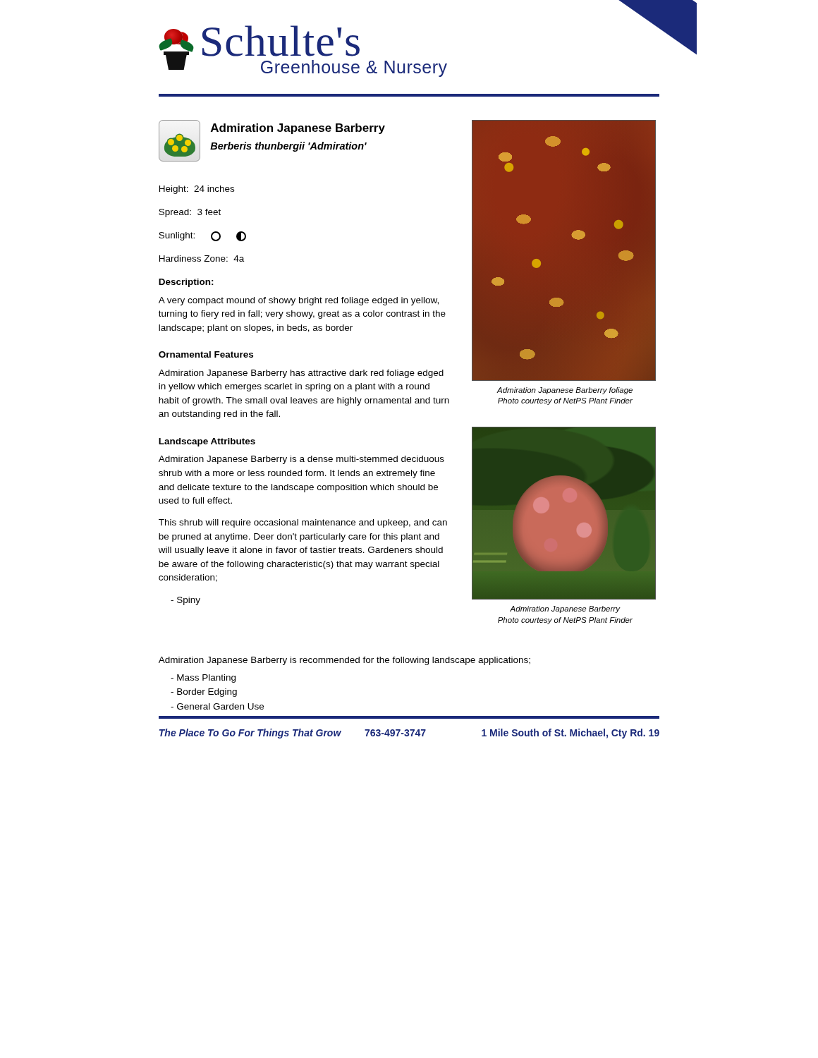Since 1963
Schulte's Greenhouse & Nursery
Admiration Japanese Barberry
Berberis thunbergii 'Admiration'
Height: 24 inches
Spread: 3 feet
Sunlight:
Hardiness Zone: 4a
Description:
A very compact mound of showy bright red foliage edged in yellow, turning to fiery red in fall; very showy, great as a color contrast in the landscape; plant on slopes, in beds, as border
Ornamental Features
Admiration Japanese Barberry has attractive dark red foliage edged in yellow which emerges scarlet in spring on a plant with a round habit of growth. The small oval leaves are highly ornamental and turn an outstanding red in the fall.
Landscape Attributes
Admiration Japanese Barberry is a dense multi-stemmed deciduous shrub with a more or less rounded form. It lends an extremely fine and delicate texture to the landscape composition which should be used to full effect.
This shrub will require occasional maintenance and upkeep, and can be pruned at anytime. Deer don't particularly care for this plant and will usually leave it alone in favor of tastier treats. Gardeners should be aware of the following characteristic(s) that may warrant special consideration;
- Spiny
Admiration Japanese Barberry foliage
Photo courtesy of NetPS Plant Finder
Admiration Japanese Barberry
Photo courtesy of NetPS Plant Finder
Admiration Japanese Barberry is recommended for the following landscape applications;
- Mass Planting
- Border Edging
- General Garden Use
The Place To Go For Things That Grow 763-497-3747
1 Mile South of St. Michael, Cty Rd. 19